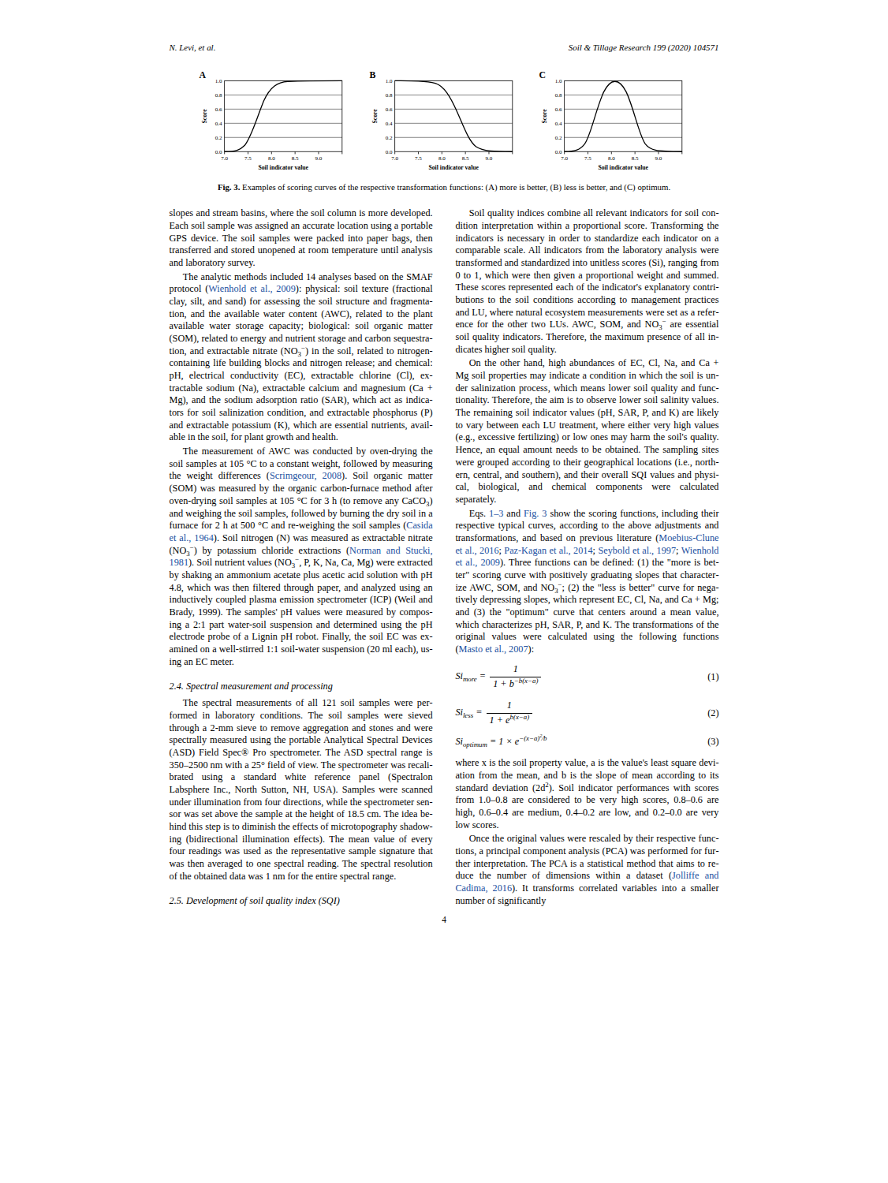N. Levi, et al.
Soil & Tillage Research 199 (2020) 104571
A 1.0 0.8 0.6 0.4 0.2 0.0 7.0 7.5 8.0 8.5 9.0 Soil indicator value Score
B 1.0 0.8 0.6 0.4 0.2 0.0 7.0 7.5 8.0 8.5 9.0 Soil indicator value Score
C 1.0 0.8 0.6 0.4 0.2 0.0 7.0 7.5 8.0 8.5 9.0 Soil indicator value Score
Fig. 3. Examples of scoring curves of the respective transformation functions: (A) more is better, (B) less is better, and (C) optimum.
slopes and stream basins, where the soil column is more developed. Each soil sample was assigned an accurate location using a portable GPS device. The soil samples were packed into paper bags, then transferred and stored unopened at room temperature until analysis and laboratory survey.
The analytic methods included 14 analyses based on the SMAF protocol (Wienhold et al., 2009): physical: soil texture (fractional clay, silt, and sand) for assessing the soil structure and fragmentation, and the available water content (AWC), related to the plant available water storage capacity; biological: soil organic matter (SOM), related to energy and nutrient storage and carbon sequestration, and extractable nitrate (NO3−) in the soil, related to nitrogen-containing life building blocks and nitrogen release; and chemical: pH, electrical conductivity (EC), extractable chlorine (Cl), extractable sodium (Na), extractable calcium and magnesium (Ca + Mg), and the sodium adsorption ratio (SAR), which act as indicators for soil salinization condition, and extractable phosphorus (P) and extractable potassium (K), which are essential nutrients, available in the soil, for plant growth and health.
The measurement of AWC was conducted by oven-drying the soil samples at 105 °C to a constant weight, followed by measuring the weight differences (Scrimgeour, 2008). Soil organic matter (SOM) was measured by the organic carbon-furnace method after oven-drying soil samples at 105 °C for 3 h (to remove any CaCO3) and weighing the soil samples, followed by burning the dry soil in a furnace for 2 h at 500 °C and re-weighing the soil samples (Casida et al., 1964). Soil nitrogen (N) was measured as extractable nitrate (NO3−) by potassium chloride extractions (Norman and Stucki, 1981). Soil nutrient values (NO3−, P, K, Na, Ca, Mg) were extracted by shaking an ammonium acetate plus acetic acid solution with pH 4.8, which was then filtered through paper, and analyzed using an inductively coupled plasma emission spectrometer (ICP) (Weil and Brady, 1999). The samples' pH values were measured by composing a 2:1 part water-soil suspension and determined using the pH electrode probe of a Lignin pH robot. Finally, the soil EC was examined on a well-stirred 1:1 soil-water suspension (20 ml each), using an EC meter.
2.4. Spectral measurement and processing
The spectral measurements of all 121 soil samples were performed in laboratory conditions. The soil samples were sieved through a 2-mm sieve to remove aggregation and stones and were spectrally measured using the portable Analytical Spectral Devices (ASD) Field Spec® Pro spectrometer. The ASD spectral range is 350–2500 nm with a 25° field of view. The spectrometer was recalibrated using a standard white reference panel (Spectralon Labsphere Inc., North Sutton, NH, USA). Samples were scanned under illumination from four directions, while the spectrometer sensor was set above the sample at the height of 18.5 cm. The idea behind this step is to diminish the effects of microtopography shadowing (bidirectional illumination effects). The mean value of every four readings was used as the representative sample signature that was then averaged to one spectral reading. The spectral resolution of the obtained data was 1 nm for the entire spectral range.
2.5. Development of soil quality index (SQI)
Soil quality indices combine all relevant indicators for soil condition interpretation within a proportional score. Transforming the indicators is necessary in order to standardize each indicator on a comparable scale. All indicators from the laboratory analysis were transformed and standardized into unitless scores (Si), ranging from 0 to 1, which were then given a proportional weight and summed. These scores represented each of the indicator's explanatory contributions to the soil conditions according to management practices and LU, where natural ecosystem measurements were set as a reference for the other two LUs. AWC, SOM, and NO3− are essential soil quality indicators. Therefore, the maximum presence of all indicates higher soil quality.
On the other hand, high abundances of EC, Cl, Na, and Ca + Mg soil properties may indicate a condition in which the soil is under salinization process, which means lower soil quality and functionality. Therefore, the aim is to observe lower soil salinity values. The remaining soil indicator values (pH, SAR, P, and K) are likely to vary between each LU treatment, where either very high values (e.g., excessive fertilizing) or low ones may harm the soil's quality. Hence, an equal amount needs to be obtained. The sampling sites were grouped according to their geographical locations (i.e., northern, central, and southern), and their overall SQI values and physical, biological, and chemical components were calculated separately.
Eqs. 1–3 and Fig. 3 show the scoring functions, including their respective typical curves, according to the above adjustments and transformations, and based on previous literature (Moebius-Clune et al., 2016; Paz-Kagan et al., 2014; Seybold et al., 1997; Wienhold et al., 2009). Three functions can be defined: (1) the "more is better" scoring curve with positively graduating slopes that characterize AWC, SOM, and NO3−; (2) the "less is better" curve for negatively depressing slopes, which represent EC, Cl, Na, and Ca + Mg; and (3) the "optimum" curve that centers around a mean value, which characterizes pH, SAR, P, and K. The transformations of the original values were calculated using the following functions (Masto et al., 2007):
Simore = 11 + b−b(x−a) (1)
Siless = 11 + eb(x−a) (2)
Sioptimum = 1 × e−(x−a)2⁄b (3)
where x is the soil property value, a is the value's least square deviation from the mean, and b is the slope of mean according to its standard deviation (2d2). Soil indicator performances with scores from 1.0–0.8 are considered to be very high scores, 0.8–0.6 are high, 0.6–0.4 are medium, 0.4–0.2 are low, and 0.2–0.0 are very low scores.
Once the original values were rescaled by their respective functions, a principal component analysis (PCA) was performed for further interpretation. The PCA is a statistical method that aims to reduce the number of dimensions within a dataset (Jolliffe and Cadima, 2016). It transforms correlated variables into a smaller number of significantly
4